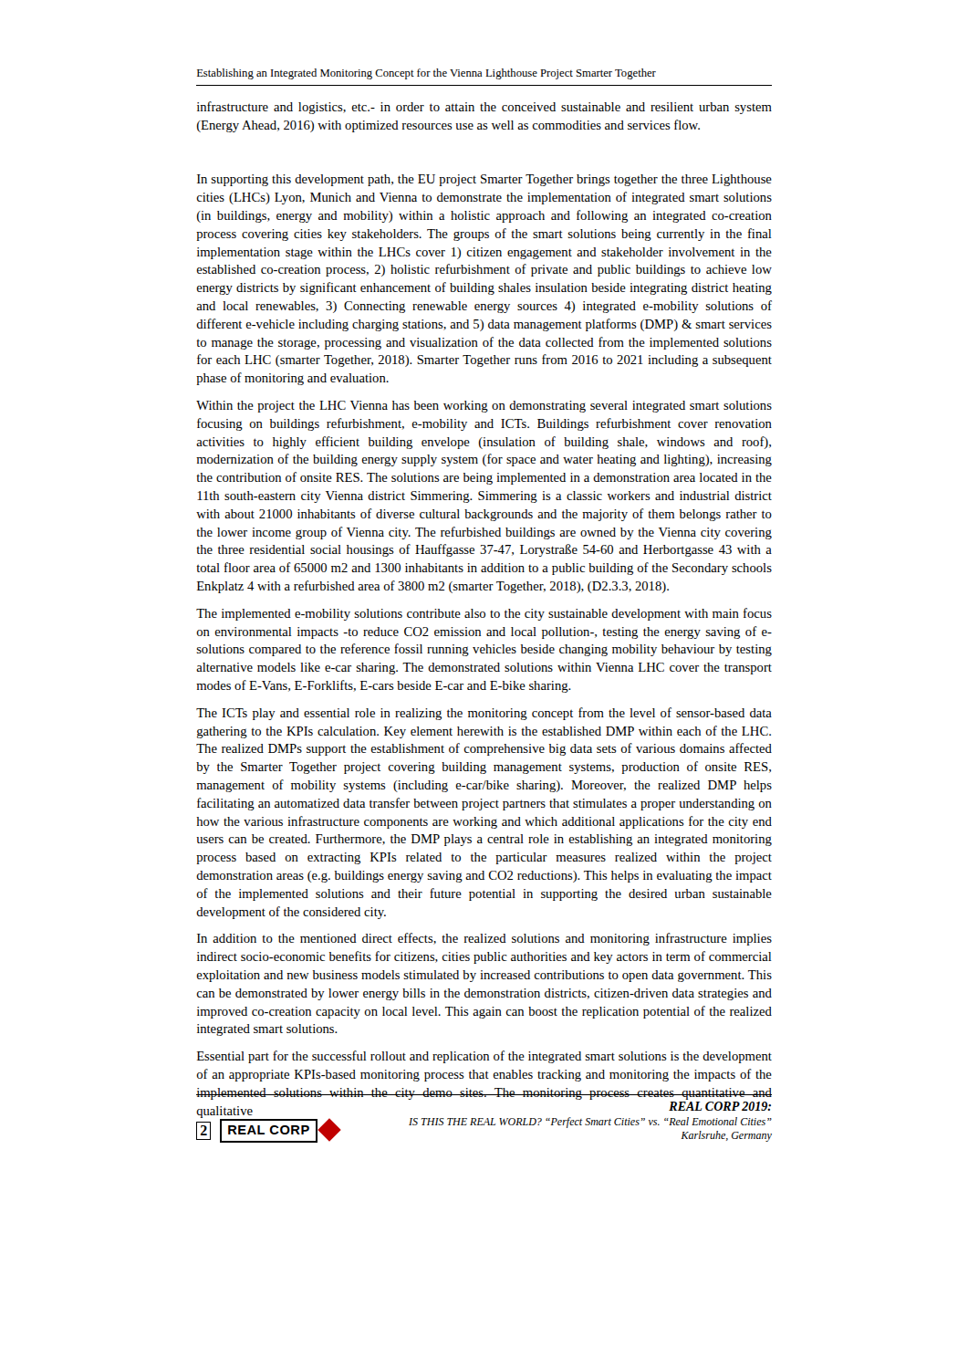Establishing an Integrated Monitoring Concept for the Vienna Lighthouse Project Smarter Together
infrastructure and logistics, etc.- in order to attain the conceived sustainable and resilient urban system (Energy Ahead, 2016) with optimized resources use as well as commodities and services flow.
In supporting this development path, the EU project Smarter Together brings together the three Lighthouse cities (LHCs) Lyon, Munich and Vienna to demonstrate the implementation of integrated smart solutions (in buildings, energy and mobility) within a holistic approach and following an integrated co-creation process covering cities key stakeholders. The groups of the smart solutions being currently in the final implementation stage within the LHCs cover 1) citizen engagement and stakeholder involvement in the established co-creation process, 2) holistic refurbishment of private and public buildings to achieve low energy districts by significant enhancement of building shales insulation beside integrating district heating and local renewables, 3) Connecting renewable energy sources 4) integrated e-mobility solutions of different e-vehicle including charging stations, and 5) data management platforms (DMP) & smart services to manage the storage, processing and visualization of the data collected from the implemented solutions for each LHC (smarter Together, 2018). Smarter Together runs from 2016 to 2021 including a subsequent phase of monitoring and evaluation.
Within the project the LHC Vienna has been working on demonstrating several integrated smart solutions focusing on buildings refurbishment, e-mobility and ICTs. Buildings refurbishment cover renovation activities to highly efficient building envelope (insulation of building shale, windows and roof), modernization of the building energy supply system (for space and water heating and lighting), increasing the contribution of onsite RES. The solutions are being implemented in a demonstration area located in the 11th south-eastern city Vienna district Simmering. Simmering is a classic workers and industrial district with about 21000 inhabitants of diverse cultural backgrounds and the majority of them belongs rather to the lower income group of Vienna city. The refurbished buildings are owned by the Vienna city covering the three residential social housings of Hauffgasse 37-47, Lorystraße 54-60 and Herbortgasse 43 with a total floor area of 65000 m2 and 1300 inhabitants in addition to a public building of the Secondary schools Enkplatz 4 with a refurbished area of 3800 m2 (smarter Together, 2018), (D2.3.3, 2018).
The implemented e-mobility solutions contribute also to the city sustainable development with main focus on environmental impacts -to reduce CO2 emission and local pollution-, testing the energy saving of e-solutions compared to the reference fossil running vehicles beside changing mobility behaviour by testing alternative models like e-car sharing. The demonstrated solutions within Vienna LHC cover the transport modes of E-Vans, E-Forklifts, E-cars beside E-car and E-bike sharing.
The ICTs play and essential role in realizing the monitoring concept from the level of sensor-based data gathering to the KPIs calculation. Key element herewith is the established DMP within each of the LHC. The realized DMPs support the establishment of comprehensive big data sets of various domains affected by the Smarter Together project covering building management systems, production of onsite RES, management of mobility systems (including e-car/bike sharing). Moreover, the realized DMP helps facilitating an automatized data transfer between project partners that stimulates a proper understanding on how the various infrastructure components are working and which additional applications for the city end users can be created. Furthermore, the DMP plays a central role in establishing an integrated monitoring process based on extracting KPIs related to the particular measures realized within the project demonstration areas (e.g. buildings energy saving and CO2 reductions). This helps in evaluating the impact of the implemented solutions and their future potential in supporting the desired urban sustainable development of the considered city.
In addition to the mentioned direct effects, the realized solutions and monitoring infrastructure implies indirect socio-economic benefits for citizens, cities public authorities and key actors in term of commercial exploitation and new business models stimulated by increased contributions to open data government. This can be demonstrated by lower energy bills in the demonstration districts, citizen-driven data strategies and improved co-creation capacity on local level. This again can boost the replication potential of the realized integrated smart solutions.
Essential part for the successful rollout and replication of the integrated smart solutions is the development of an appropriate KPIs-based monitoring process that enables tracking and monitoring the impacts of the implemented solutions within the city demo sites. The monitoring process creates quantitative and qualitative
2 REAL CORP
REAL CORP 2019:
IS THIS THE REAL WORLD? “Perfect Smart Cities” vs. “Real Emotional Cities”
Karlsruhe, Germany